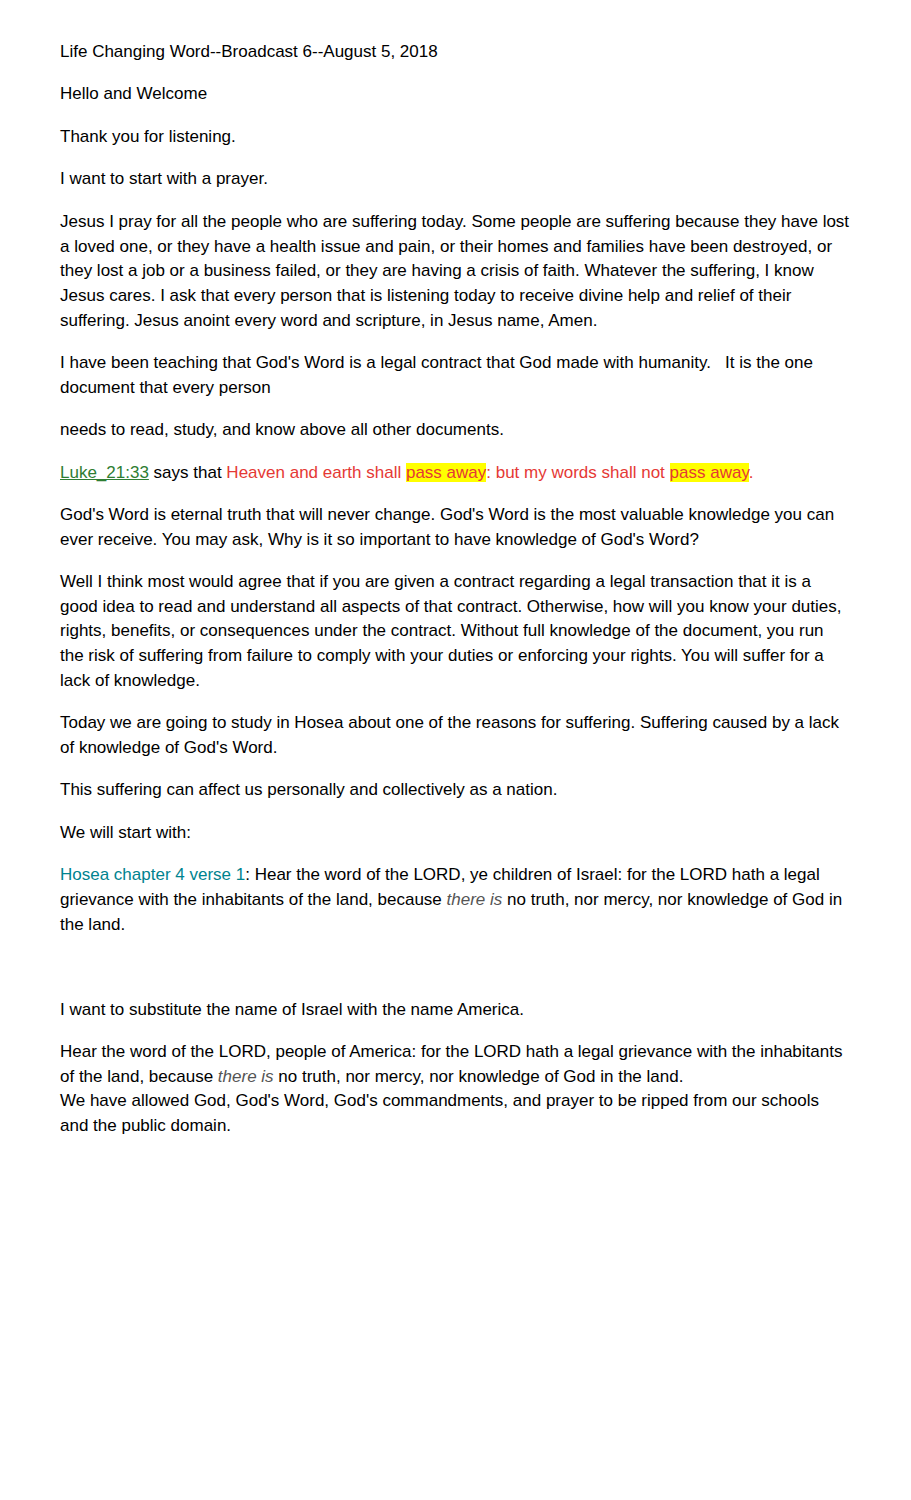Life Changing Word--Broadcast 6--August 5, 2018
Hello and Welcome
Thank you for listening.
I want to start with a prayer.
Jesus I pray for all the people who are suffering today. Some people are suffering because they have lost a loved one, or they have a health issue and pain, or their homes and families have been destroyed, or they lost a job or a business failed, or they are having a crisis of faith. Whatever the suffering, I know Jesus cares. I ask that every person that is listening today to receive divine help and relief of their suffering. Jesus anoint every word and scripture, in Jesus name, Amen.
I have been teaching that God's Word is a legal contract that God made with humanity. It is the one document that every person
needs to read, study, and know above all other documents.
Luke_21:33 says that Heaven and earth shall pass away: but my words shall not pass away.
God's Word is eternal truth that will never change. God's Word is the most valuable knowledge you can ever receive. You may ask, Why is it so important to have knowledge of God's Word?
Well I think most would agree that if you are given a contract regarding a legal transaction that it is a good idea to read and understand all aspects of that contract. Otherwise, how will you know your duties, rights, benefits, or consequences under the contract. Without full knowledge of the document, you run the risk of suffering from failure to comply with your duties or enforcing your rights. You will suffer for a lack of knowledge.
Today we are going to study in Hosea about one of the reasons for suffering. Suffering caused by a lack of knowledge of God's Word.
This suffering can affect us personally and collectively as a nation.
We will start with:
Hosea chapter 4 verse 1: Hear the word of the LORD, ye children of Israel: for the LORD hath a legal grievance with the inhabitants of the land, because there is no truth, nor mercy, nor knowledge of God in the land.
I want to substitute the name of Israel with the name America.
Hear the word of the LORD, people of America: for the LORD hath a legal grievance with the inhabitants of the land, because there is no truth, nor mercy, nor knowledge of God in the land.
We have allowed God, God's Word, God's commandments, and prayer to be ripped from our schools and the public domain.